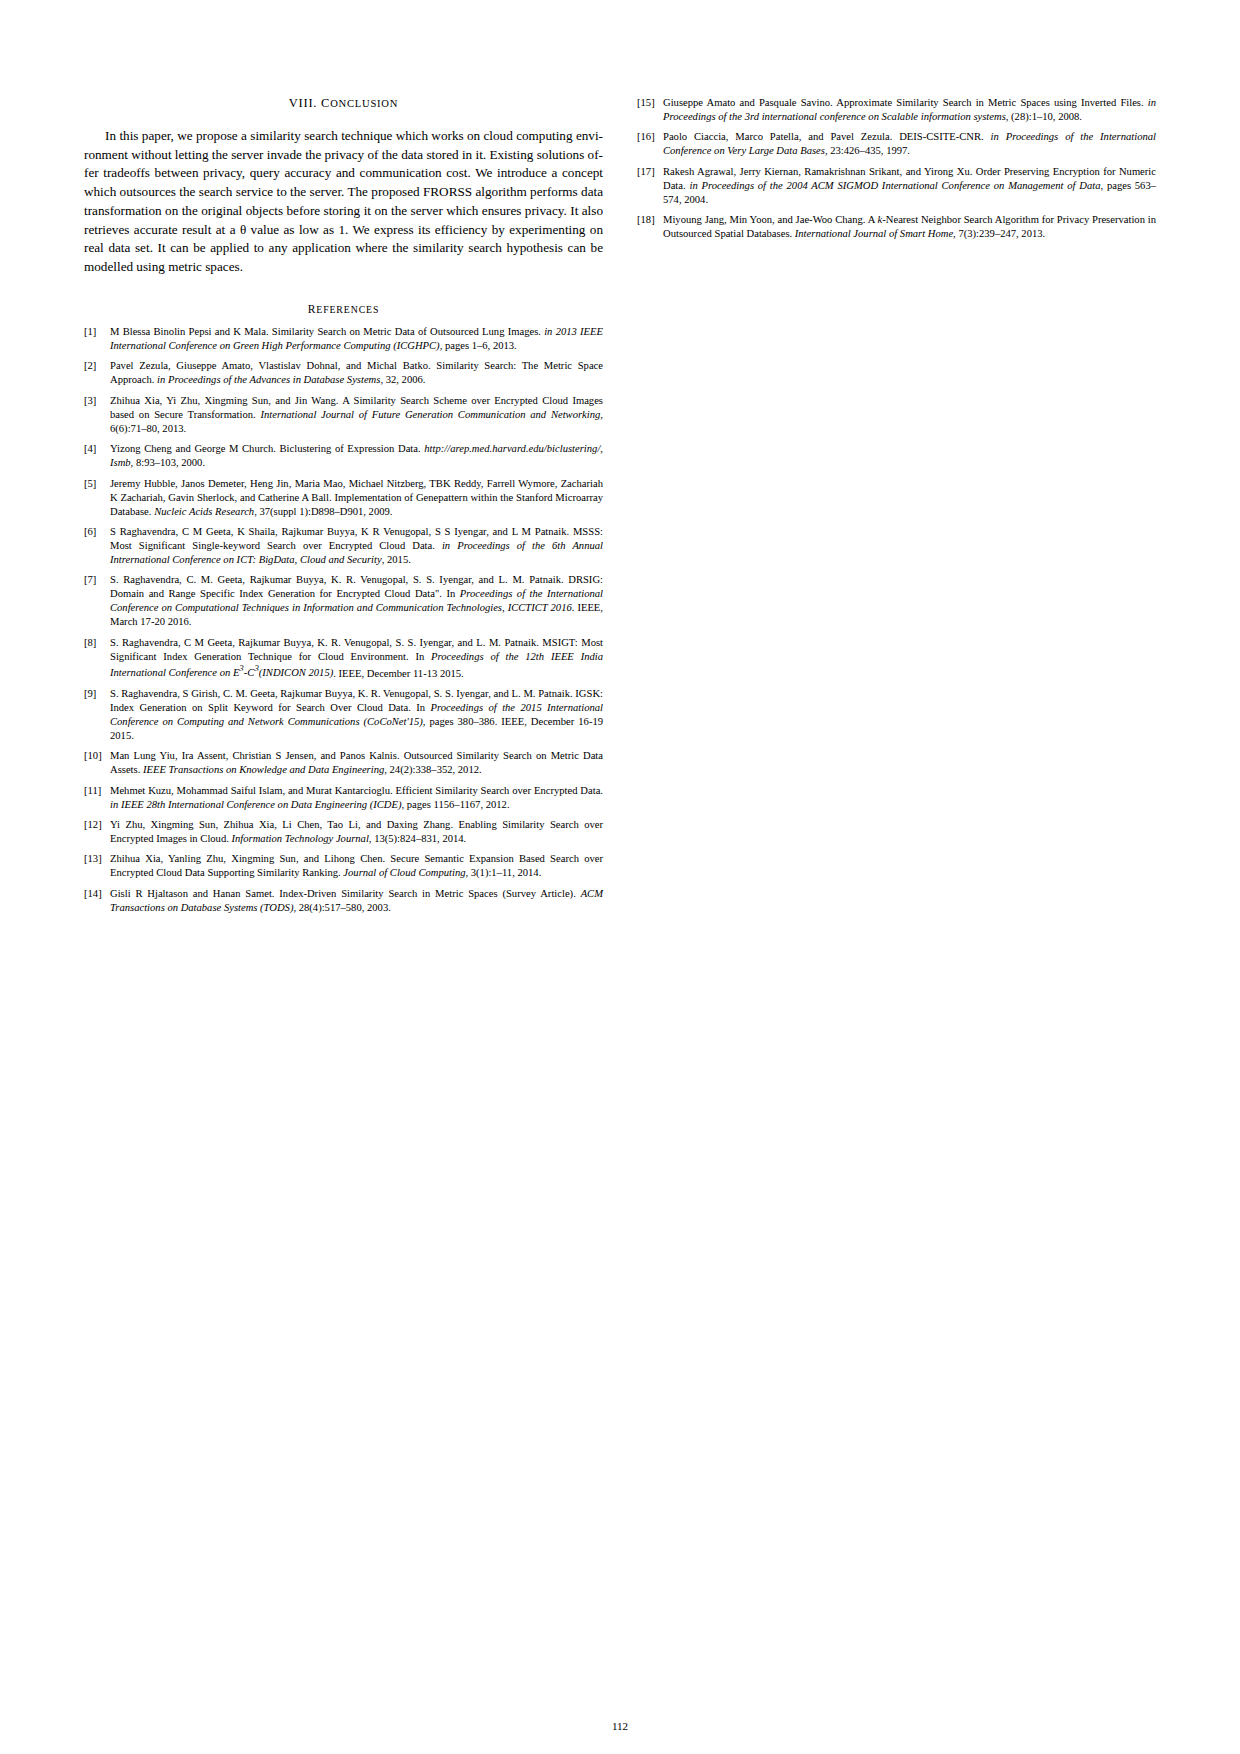VIII. CONCLUSION
In this paper, we propose a similarity search technique which works on cloud computing environment without letting the server invade the privacy of the data stored in it. Existing solutions offer tradeoffs between privacy, query accuracy and communication cost. We introduce a concept which outsources the search service to the server. The proposed FRORSS algorithm performs data transformation on the original objects before storing it on the server which ensures privacy. It also retrieves accurate result at a θ value as low as 1. We express its efficiency by experimenting on real data set. It can be applied to any application where the similarity search hypothesis can be modelled using metric spaces.
REFERENCES
M Blessa Binolin Pepsi and K Mala. Similarity Search on Metric Data of Outsourced Lung Images. in 2013 IEEE International Conference on Green High Performance Computing (ICGHPC), pages 1–6, 2013.
Pavel Zezula, Giuseppe Amato, Vlastislav Dohnal, and Michal Batko. Similarity Search: The Metric Space Approach. in Proceedings of the Advances in Database Systems, 32, 2006.
Zhihua Xia, Yi Zhu, Xingming Sun, and Jin Wang. A Similarity Search Scheme over Encrypted Cloud Images based on Secure Transformation. International Journal of Future Generation Communication and Networking, 6(6):71–80, 2013.
Yizong Cheng and George M Church. Biclustering of Expression Data. http://arep.med.harvard.edu/biclustering/, Ismb, 8:93–103, 2000.
Jeremy Hubble, Janos Demeter, Heng Jin, Maria Mao, Michael Nitzberg, TBK Reddy, Farrell Wymore, Zachariah K Zachariah, Gavin Sherlock, and Catherine A Ball. Implementation of Genepattern within the Stanford Microarray Database. Nucleic Acids Research, 37(suppl 1):D898–D901, 2009.
S Raghavendra, C M Geeta, K Shaila, Rajkumar Buyya, K R Venugopal, S S Iyengar, and L M Patnaik. MSSS: Most Significant Single-keyword Search over Encrypted Cloud Data. in Proceedings of the 6th Annual Intrernational Conference on ICT: BigData, Cloud and Security, 2015.
S. Raghavendra, C. M. Geeta, Rajkumar Buyya, K. R. Venugopal, S. S. Iyengar, and L. M. Patnaik. DRSIG: Domain and Range Specific Index Generation for Encrypted Cloud Data". In Proceedings of the International Conference on Computational Techniques in Information and Communication Technologies, ICCTICT 2016. IEEE, March 17-20 2016.
S. Raghavendra, C M Geeta, Rajkumar Buyya, K. R. Venugopal, S. S. Iyengar, and L. M. Patnaik. MSIGT: Most Significant Index Generation Technique for Cloud Environment. In Proceedings of the 12th IEEE India International Conference on E3-C3(INDICON 2015). IEEE, December 11-13 2015.
S. Raghavendra, S Girish, C. M. Geeta, Rajkumar Buyya, K. R. Venugopal, S. S. Iyengar, and L. M. Patnaik. IGSK: Index Generation on Split Keyword for Search Over Cloud Data. In Proceedings of the 2015 International Conference on Computing and Network Communications (CoCoNet'15), pages 380–386. IEEE, December 16-19 2015.
Man Lung Yiu, Ira Assent, Christian S Jensen, and Panos Kalnis. Outsourced Similarity Search on Metric Data Assets. IEEE Transactions on Knowledge and Data Engineering, 24(2):338–352, 2012.
Mehmet Kuzu, Mohammad Saiful Islam, and Murat Kantarcioglu. Efficient Similarity Search over Encrypted Data. in IEEE 28th International Conference on Data Engineering (ICDE), pages 1156–1167, 2012.
Yi Zhu, Xingming Sun, Zhihua Xia, Li Chen, Tao Li, and Daxing Zhang. Enabling Similarity Search over Encrypted Images in Cloud. Information Technology Journal, 13(5):824–831, 2014.
Zhihua Xia, Yanling Zhu, Xingming Sun, and Lihong Chen. Secure Semantic Expansion Based Search over Encrypted Cloud Data Supporting Similarity Ranking. Journal of Cloud Computing, 3(1):1–11, 2014.
Gisli R Hjaltason and Hanan Samet. Index-Driven Similarity Search in Metric Spaces (Survey Article). ACM Transactions on Database Systems (TODS), 28(4):517–580, 2003.
Giuseppe Amato and Pasquale Savino. Approximate Similarity Search in Metric Spaces using Inverted Files. in Proceedings of the 3rd international conference on Scalable information systems, (28):1–10, 2008.
Paolo Ciaccia, Marco Patella, and Pavel Zezula. DEIS-CSITE-CNR. in Proceedings of the International Conference on Very Large Data Bases, 23:426–435, 1997.
Rakesh Agrawal, Jerry Kiernan, Ramakrishnan Srikant, and Yirong Xu. Order Preserving Encryption for Numeric Data. in Proceedings of the 2004 ACM SIGMOD International Conference on Management of Data, pages 563–574, 2004.
Miyoung Jang, Min Yoon, and Jae-Woo Chang. A k-Nearest Neighbor Search Algorithm for Privacy Preservation in Outsourced Spatial Databases. International Journal of Smart Home, 7(3):239–247, 2013.
112